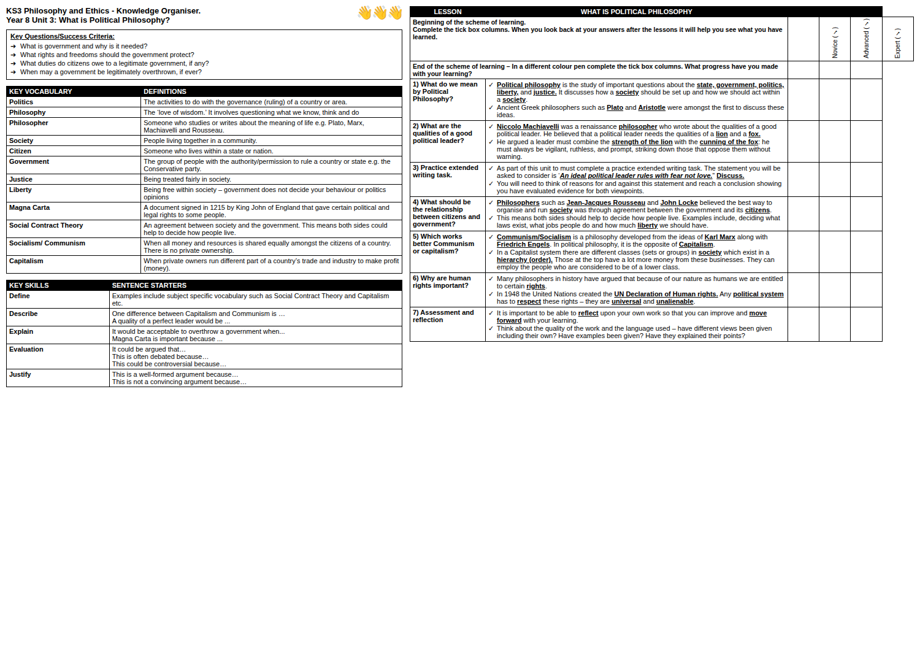KS3 Philosophy and Ethics - Knowledge Organiser.
Year 8 Unit 3: What is Political Philosophy?
👋👋👋
Key Questions/Success Criteria:
What is government and why is it needed?
What rights and freedoms should the government protect?
What duties do citizens owe to a legitimate government, if any?
When may a government be legitimately overthrown, if ever?
| KEY VOCABULARY | DEFINITIONS |
| --- | --- |
| Politics | The activities to do with the governance (ruling) of a country or area. |
| Philosophy | The ‘love of wisdom.’ It involves questioning what we know, think and do |
| Philosopher | Someone who studies or writes about the meaning of life e.g. Plato, Marx, Machiavelli and Rousseau. |
| Society | People living together in a community. |
| Citizen | Someone who lives within a state or nation. |
| Government | The group of people with the authority/permission to rule a country or state e.g. the Conservative party. |
| Justice | Being treated fairly in society. |
| Liberty | Being free within society – government does not decide your behaviour or politics opinions |
| Magna Carta | A document signed in 1215 by King John of England that gave certain political and legal rights to some people. |
| Social Contract Theory | An agreement between society and the government. This means both sides could help to decide how people live. |
| Socialism/ Communism | When all money and resources is shared equally amongst the citizens of a country. There is no private ownership. |
| Capitalism | When private owners run different part of a country’s trade and industry to make profit (money). |
| KEY SKILLS | SENTENCE STARTERS |
| --- | --- |
| Define | Examples include subject specific vocabulary such as Social Contract Theory and Capitalism etc. |
| Describe | One difference between Capitalism and Communism is … A quality of a perfect leader would be ... |
| Explain | It would be acceptable to overthrow a government when... Magna Carta is important because ... |
| Evaluation | It could be argued that… This is often debated because… This could be controversial because… |
| Justify | This is a well-formed argument because… This is not a convincing argument because… |
| LESSON | WHAT IS POLITICAL PHILOSOPHY | | | |
| --- | --- | --- | --- | --- |
| Beginning of the scheme of learning. Complete the tick box columns. When you look back at your answers after the lessons it will help you see what you have learned. | | Novice (✓) | Advanced (✓) | Expert (✓) |
| End of the scheme of learning – In a different colour pen complete the tick box columns. What progress have you made with your learning? | | | |
| 1) What do we mean by Political Philosophy? | Political philosophy is the study of important questions about the state, government, politics, liberty, and justice. It discusses how a society should be set up and how we should act within a society . Ancient Greek philosophers such as Plato and Aristotle were amongst the first to discuss these ideas. | | | |
| 2) What are the qualities of a good political leader? | Niccolo Machiavelli was a renaissance philosopher who wrote about the qualities of a good political leader. He believed that a political leader needs the qualities of a lion and a fox. He argued a leader must combine the strength of the lion with the cunning of the fox : he must always be vigilant, ruthless, and prompt, striking down those that oppose them without warning. | | | |
| 3) Practice extended writing task. | As part of this unit to must complete a practice extended writing task. The statement you will be asked to consider is ‘ An ideal political leader rules with fear not love. ” Discuss. You will need to think of reasons for and against this statement and reach a conclusion showing you have evaluated evidence for both viewpoints. | | | |
| 4) What should be the relationship between citizens and government? | Philosophers such as Jean-Jacques Rousseau and John Locke believed the best way to organise and run society was through agreement between the government and its citizens . This means both sides should help to decide how people live. Examples include, deciding what laws exist, what jobs people do and how much liberty we should have. | | | |
| 5) Which works better Communism or capitalism? | Communism/Socialism is a philosophy developed from the ideas of Karl Marx along with Friedrich Engels . In political philosophy, it is the opposite of Capitalism . In a Capitalist system there are different classes (sets or groups) in society which exist in a hierarchy (order). Those at the top have a lot more money from these businesses. They can employ the people who are considered to be of a lower class. | | | |
| 6) Why are human rights important? | Many philosophers in history have argued that because of our nature as humans we are entitled to certain rights . In 1948 the United Nations created the UN Declaration of Human rights. Any political system has to respect these rights – they are universal and unalienable . | | | |
| 7) Assessment and reflection | It is important to be able to reflect upon your own work so that you can improve and move forward with your learning. Think about the quality of the work and the language used – have different views been given including their own? Have examples been given? Have they explained their points? | | | |